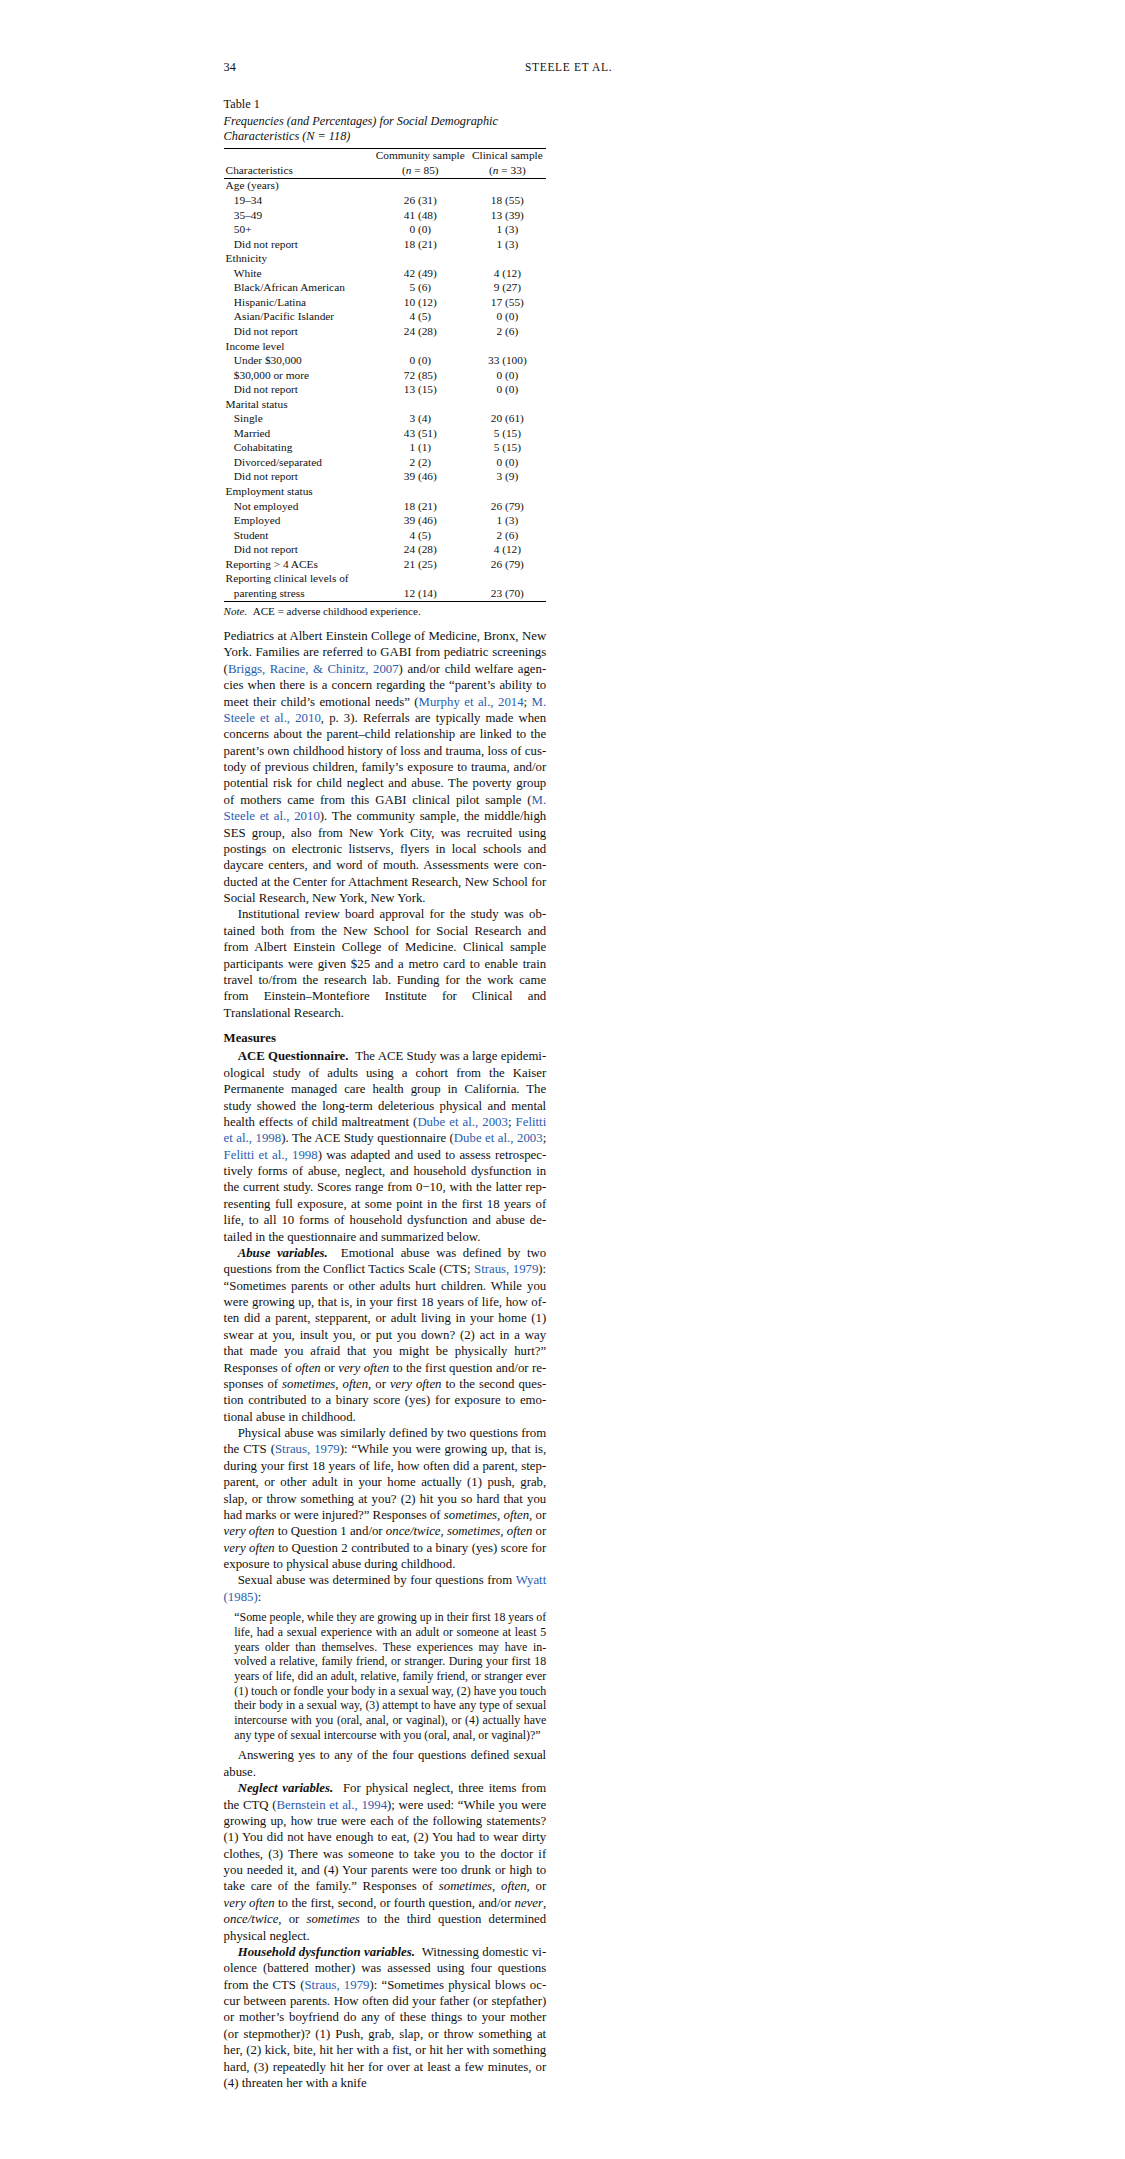34
Steele et al.
Table 1
Frequencies (and Percentages) for Social Demographic Characteristics (N = 118)
| | Community sample | Clinical sample |
| --- | --- | --- |
| Characteristics | ( n = 85) | ( n = 33) |
| Age (years) | | |
| 19–34 | 26 (31) | 18 (55) |
| 35–49 | 41 (48) | 13 (39) |
| 50+ | 0 (0) | 1 (3) |
| Did not report | 18 (21) | 1 (3) |
| Ethnicity | | |
| White | 42 (49) | 4 (12) |
| Black/African American | 5 (6) | 9 (27) |
| Hispanic/Latina | 10 (12) | 17 (55) |
| Asian/Pacific Islander | 4 (5) | 0 (0) |
| Did not report | 24 (28) | 2 (6) |
| Income level | | |
| Under $30,000 | 0 (0) | 33 (100) |
| $30,000 or more | 72 (85) | 0 (0) |
| Did not report | 13 (15) | 0 (0) |
| Marital status | | |
| Single | 3 (4) | 20 (61) |
| Married | 43 (51) | 5 (15) |
| Cohabitating | 1 (1) | 5 (15) |
| Divorced/separated | 2 (2) | 0 (0) |
| Did not report | 39 (46) | 3 (9) |
| Employment status | | |
| Not employed | 18 (21) | 26 (79) |
| Employed | 39 (46) | 1 (3) |
| Student | 4 (5) | 2 (6) |
| Did not report | 24 (28) | 4 (12) |
| Reporting > 4 ACEs | 21 (25) | 26 (79) |
| Reporting clinical levels of | | |
| parenting stress | 12 (14) | 23 (70) |
Note. ACE = adverse childhood experience.
Pediatrics at Albert Einstein College of Medicine, Bronx, New York. Families are referred to GABI from pediatric screenings (Briggs, Racine, & Chinitz, 2007) and/or child welfare agencies when there is a concern regarding the “parent’s ability to meet their child’s emotional needs” (Murphy et al., 2014; M. Steele et al., 2010, p. 3). Referrals are typically made when concerns about the parent–child relationship are linked to the parent’s own childhood history of loss and trauma, loss of custody of previous children, family’s exposure to trauma, and/or potential risk for child neglect and abuse. The poverty group of mothers came from this GABI clinical pilot sample (M. Steele et al., 2010). The community sample, the middle/high SES group, also from New York City, was recruited using postings on electronic listservs, flyers in local schools and daycare centers, and word of mouth. Assessments were conducted at the Center for Attachment Research, New School for Social Research, New York, New York.
Institutional review board approval for the study was obtained both from the New School for Social Research and from Albert Einstein College of Medicine. Clinical sample participants were given $25 and a metro card to enable train travel to/from the research lab. Funding for the work came from Einstein–Montefiore Institute for Clinical and Translational Research.
Measures
ACE Questionnaire. The ACE Study was a large epidemiological study of adults using a cohort from the Kaiser Permanente managed care health group in California. The study showed the long-term deleterious physical and mental health effects of child maltreatment (Dube et al., 2003; Felitti et al., 1998). The ACE Study questionnaire (Dube et al., 2003; Felitti et al., 1998) was adapted and used to assess retrospectively forms of abuse, neglect, and household dysfunction in the current study. Scores range from 0−10, with the latter representing full exposure, at some point in the first 18 years of life, to all 10 forms of household dysfunction and abuse detailed in the questionnaire and summarized below.
Abuse variables. Emotional abuse was defined by two questions from the Conflict Tactics Scale (CTS; Straus, 1979): “Sometimes parents or other adults hurt children. While you were growing up, that is, in your first 18 years of life, how often did a parent, stepparent, or adult living in your home (1) swear at you, insult you, or put you down? (2) act in a way that made you afraid that you might be physically hurt?” Responses of often or very often to the first question and/or responses of sometimes, often, or very often to the second question contributed to a binary score (yes) for exposure to emotional abuse in childhood.
Physical abuse was similarly defined by two questions from the CTS (Straus, 1979): “While you were growing up, that is, during your first 18 years of life, how often did a parent, step-parent, or other adult in your home actually (1) push, grab, slap, or throw something at you? (2) hit you so hard that you had marks or were injured?” Responses of sometimes, often, or very often to Question 1 and/or once/twice, sometimes, often or very often to Question 2 contributed to a binary (yes) score for exposure to physical abuse during childhood.
Sexual abuse was determined by four questions from Wyatt (1985):
“Some people, while they are growing up in their first 18 years of life, had a sexual experience with an adult or someone at least 5 years older than themselves. These experiences may have involved a relative, family friend, or stranger. During your first 18 years of life, did an adult, relative, family friend, or stranger ever (1) touch or fondle your body in a sexual way, (2) have you touch their body in a sexual way, (3) attempt to have any type of sexual intercourse with you (oral, anal, or vaginal), or (4) actually have any type of sexual intercourse with you (oral, anal, or vaginal)?”
Answering yes to any of the four questions defined sexual abuse.
Neglect variables. For physical neglect, three items from the CTQ (Bernstein et al., 1994); were used: “While you were growing up, how true were each of the following statements? (1) You did not have enough to eat, (2) You had to wear dirty clothes, (3) There was someone to take you to the doctor if you needed it, and (4) Your parents were too drunk or high to take care of the family.” Responses of sometimes, often, or very often to the first, second, or fourth question, and/or never, once/twice, or sometimes to the third question determined physical neglect.
Household dysfunction variables. Witnessing domestic violence (battered mother) was assessed using four questions from the CTS (Straus, 1979): “Sometimes physical blows occur between parents. How often did your father (or stepfather) or mother’s boyfriend do any of these things to your mother (or stepmother)? (1) Push, grab, slap, or throw something at her, (2) kick, bite, hit her with a fist, or hit her with something hard, (3) repeatedly hit her for over at least a few minutes, or (4) threaten her with a knife